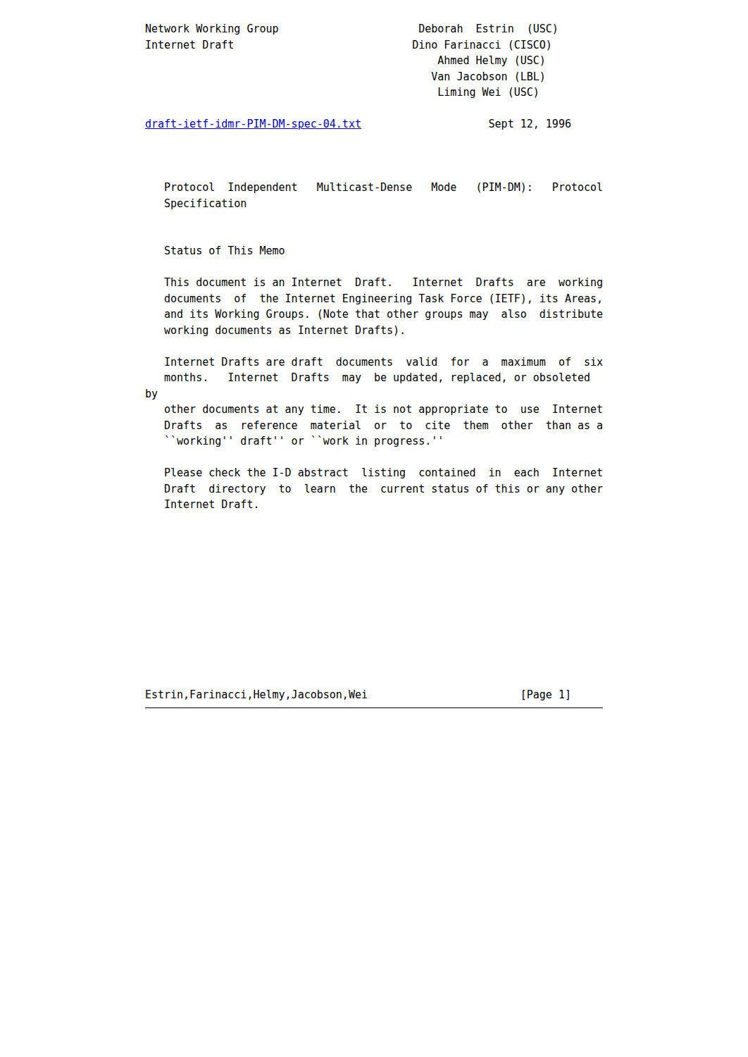Network Working Group                      Deborah  Estrin  (USC)
Internet Draft                            Dino Farinacci (CISCO)
                                              Ahmed Helmy (USC)
                                             Van Jacobson (LBL)
                                              Liming Wei (USC)

draft-ietf-idmr-PIM-DM-spec-04.txt                    Sept 12, 1996



   Protocol  Independent   Multicast-Dense   Mode   (PIM-DM):   Protocol
   Specification


   Status of This Memo

   This document is an Internet  Draft.   Internet  Drafts  are  working
   documents  of  the Internet Engineering Task Force (IETF), its Areas,
   and its Working Groups. (Note that other groups may  also  distribute
   working documents as Internet Drafts).

   Internet Drafts are draft  documents  valid  for  a  maximum  of  six
   months.   Internet  Drafts  may  be updated, replaced, or obsoleted by
   other documents at any time.  It is not appropriate to  use  Internet
   Drafts  as  reference  material  or  to  cite  them  other  than as a
   ``working'' draft'' or ``work in progress.''

   Please check the I-D abstract  listing  contained  in  each  Internet
   Draft  directory  to  learn  the  current status of this or any other
   Internet Draft.











Estrin,Farinacci,Helmy,Jacobson,Wei                        [Page 1]